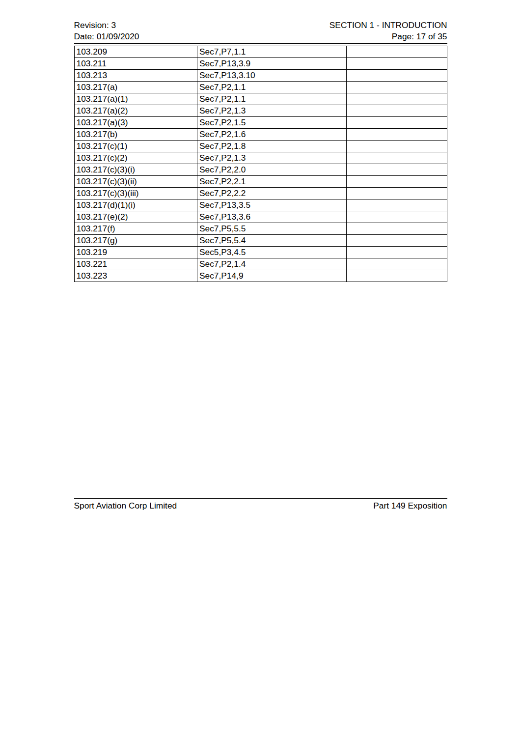Revision: 3
Date: 01/09/2020
SECTION 1 - INTRODUCTION
Page: 17 of 35
| 103.209 | Sec7,P7,1.1 | |
| 103.211 | Sec7,P13,3.9 | |
| 103.213 | Sec7,P13,3.10 | |
| 103.217(a) | Sec7,P2,1.1 | |
| 103.217(a)(1) | Sec7,P2,1.1 | |
| 103.217(a)(2) | Sec7,P2,1.3 | |
| 103.217(a)(3) | Sec7,P2,1.5 | |
| 103.217(b) | Sec7,P2,1.6 | |
| 103.217(c)(1) | Sec7,P2,1.8 | |
| 103.217(c)(2) | Sec7,P2,1.3 | |
| 103.217(c)(3)(i) | Sec7,P2,2.0 | |
| 103.217(c)(3)(ii) | Sec7,P2,2.1 | |
| 103.217(c)(3)(iii) | Sec7,P2,2.2 | |
| 103.217(d)(1)(i) | Sec7,P13,3.5 | |
| 103.217(e)(2) | Sec7,P13,3.6 | |
| 103.217(f) | Sec7,P5,5.5 | |
| 103.217(g) | Sec7,P5,5.4 | |
| 103.219 | Sec5,P3,4.5 | |
| 103.221 | Sec7,P2,1.4 | |
| 103.223 | Sec7,P14,9 | |
Sport Aviation Corp Limited
Part 149 Exposition